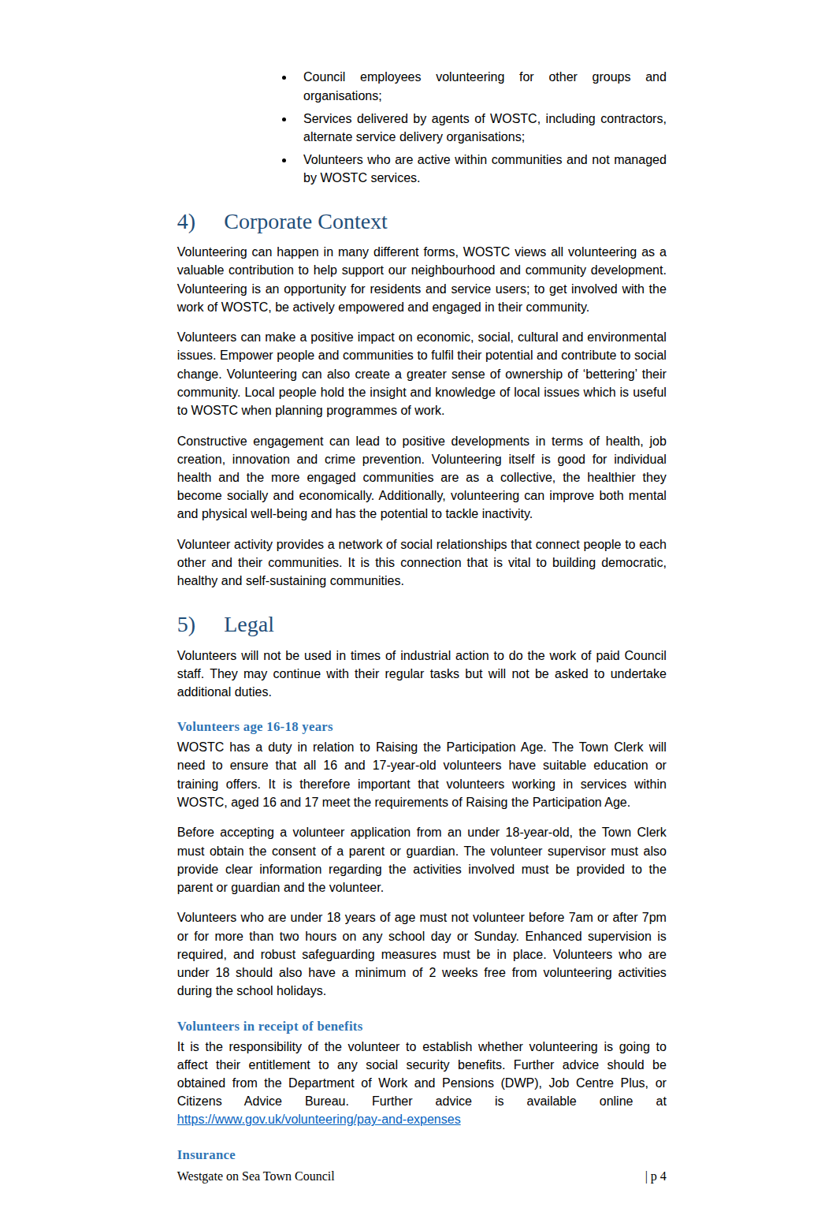Council employees volunteering for other groups and organisations;
Services delivered by agents of WOSTC, including contractors, alternate service delivery organisations;
Volunteers who are active within communities and not managed by WOSTC services.
4) Corporate Context
Volunteering can happen in many different forms, WOSTC views all volunteering as a valuable contribution to help support our neighbourhood and community development. Volunteering is an opportunity for residents and service users; to get involved with the work of WOSTC, be actively empowered and engaged in their community.
Volunteers can make a positive impact on economic, social, cultural and environmental issues. Empower people and communities to fulfil their potential and contribute to social change. Volunteering can also create a greater sense of ownership of ‘bettering’ their community. Local people hold the insight and knowledge of local issues which is useful to WOSTC when planning programmes of work.
Constructive engagement can lead to positive developments in terms of health, job creation, innovation and crime prevention. Volunteering itself is good for individual health and the more engaged communities are as a collective, the healthier they become socially and economically. Additionally, volunteering can improve both mental and physical well-being and has the potential to tackle inactivity.
Volunteer activity provides a network of social relationships that connect people to each other and their communities. It is this connection that is vital to building democratic, healthy and self-sustaining communities.
5) Legal
Volunteers will not be used in times of industrial action to do the work of paid Council staff. They may continue with their regular tasks but will not be asked to undertake additional duties.
Volunteers age 16-18 years
WOSTC has a duty in relation to Raising the Participation Age. The Town Clerk will need to ensure that all 16 and 17-year-old volunteers have suitable education or training offers. It is therefore important that volunteers working in services within WOSTC, aged 16 and 17 meet the requirements of Raising the Participation Age.
Before accepting a volunteer application from an under 18-year-old, the Town Clerk must obtain the consent of a parent or guardian. The volunteer supervisor must also provide clear information regarding the activities involved must be provided to the parent or guardian and the volunteer.
Volunteers who are under 18 years of age must not volunteer before 7am or after 7pm or for more than two hours on any school day or Sunday. Enhanced supervision is required, and robust safeguarding measures must be in place. Volunteers who are under 18 should also have a minimum of 2 weeks free from volunteering activities during the school holidays.
Volunteers in receipt of benefits
It is the responsibility of the volunteer to establish whether volunteering is going to affect their entitlement to any social security benefits. Further advice should be obtained from the Department of Work and Pensions (DWP), Job Centre Plus, or Citizens Advice Bureau. Further advice is available online at https://www.gov.uk/volunteering/pay-and-expenses
Insurance
Westgate on Sea Town Council | p 4